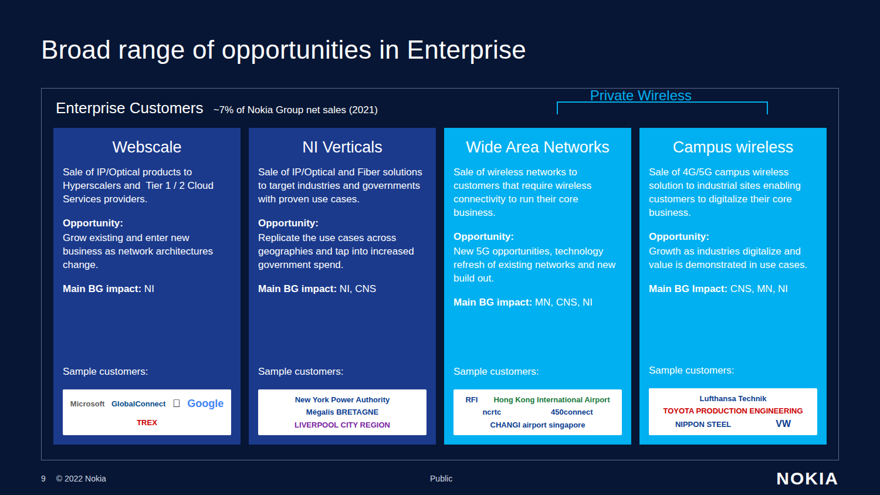Broad range of opportunities in Enterprise
Private Wireless
Enterprise Customers ~7% of Nokia Group net sales (2021)
Webscale
Sale of IP/Optical products to Hyperscalers and Tier 1 / 2 Cloud Services providers.
Opportunity:
Grow existing and enter new business as network architectures change.
Main BG impact: NI
Sample customers:
Microsoft GlobalConnect  Google TREX
NI Verticals
Sale of IP/Optical and Fiber solutions to target industries and governments with proven use cases.
Opportunity:
Replicate the use cases across geographies and tap into increased government spend.
Main BG impact: NI, CNS
Sample customers:
New York Power Authority Mégalis BRETAGNE LIVERPOOL CITY REGION
Wide Area Networks
Sale of wireless networks to customers that require wireless connectivity to run their core business.
Opportunity:
New 5G opportunities, technology refresh of existing networks and new build out.
Main BG impact: MN, CNS, NI
Sample customers:
RFI Hong Kong International Airport ncrtc 450connect CHANGI airport singapore
Campus wireless
Sale of 4G/5G campus wireless solution to industrial sites enabling customers to digitalize their core business.
Opportunity:
Growth as industries digitalize and value is demonstrated in use cases.
Main BG Impact: CNS, MN, NI
Sample customers:
Lufthansa Technik TOYOTA PRODUCTION ENGINEERING NIPPON STEEL VW
9 © 2022 Nokia
Public
NOKIA